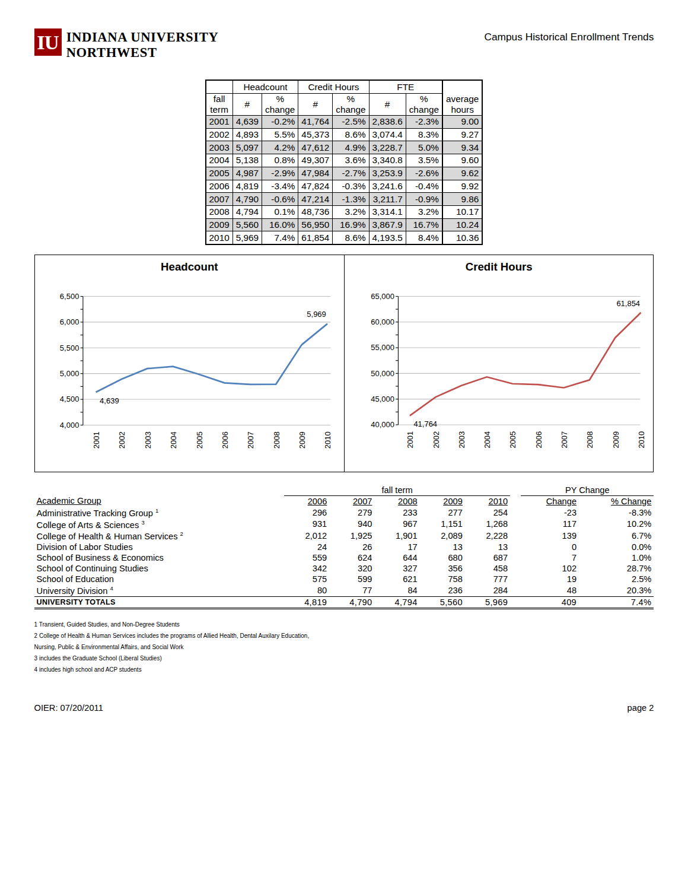IU
INDIANA UNIVERSITY
NORTHWEST
Campus Historical Enrollment Trends
| | Headcount | Credit Hours | FTE | average hours |
| --- | --- | --- | --- | --- |
| fall term | # | % change | # | % change | # | % change |
| 2001 | 4,639 | -0.2% | 41,764 | -2.5% | 2,838.6 | -2.3% | 9.00 |
| 2002 | 4,893 | 5.5% | 45,373 | 8.6% | 3,074.4 | 8.3% | 9.27 |
| 2003 | 5,097 | 4.2% | 47,612 | 4.9% | 3,228.7 | 5.0% | 9.34 |
| 2004 | 5,138 | 0.8% | 49,307 | 3.6% | 3,340.8 | 3.5% | 9.60 |
| 2005 | 4,987 | -2.9% | 47,984 | -2.7% | 3,253.9 | -2.6% | 9.62 |
| 2006 | 4,819 | -3.4% | 47,824 | -0.3% | 3,241.6 | -0.4% | 9.92 |
| 2007 | 4,790 | -0.6% | 47,214 | -1.3% | 3,211.7 | -0.9% | 9.86 |
| 2008 | 4,794 | 0.1% | 48,736 | 3.2% | 3,314.1 | 3.2% | 10.17 |
| 2009 | 5,560 | 16.0% | 56,950 | 16.9% | 3,867.9 | 16.7% | 10.24 |
| 2010 | 5,969 | 7.4% | 61,854 | 8.6% | 4,193.5 | 8.4% | 10.36 |
Headcount
6,500 6,000 5,500 5,000 4,500 4,000 4,639 5,969 2001 2002 2003 2004 2005 2006 2007 2008 2009 2010
Credit Hours
65,000 60,000 55,000 50,000 45,000 40,000 41,764 61,854 2001 2002 2003 2004 2005 2006 2007 2008 2009 2010
| | fall term | | PY Change |
| --- | --- | --- | --- |
| Academic Group | 2006 | 2007 | 2008 | 2009 | 2010 | | Change | % Change |
| Administrative Tracking Group 1 | 296 | 279 | 233 | 277 | 254 | | -23 | -8.3% |
| College of Arts & Sciences 3 | 931 | 940 | 967 | 1,151 | 1,268 | | 117 | 10.2% |
| College of Health & Human Services 2 | 2,012 | 1,925 | 1,901 | 2,089 | 2,228 | | 139 | 6.7% |
| Division of Labor Studies | 24 | 26 | 17 | 13 | 13 | | 0 | 0.0% |
| School of Business & Economics | 559 | 624 | 644 | 680 | 687 | | 7 | 1.0% |
| School of Continuing Studies | 342 | 320 | 327 | 356 | 458 | | 102 | 28.7% |
| School of Education | 575 | 599 | 621 | 758 | 777 | | 19 | 2.5% |
| University Division 4 | 80 | 77 | 84 | 236 | 284 | | 48 | 20.3% |
| UNIVERSITY TOTALS | 4,819 | 4,790 | 4,794 | 5,560 | 5,969 | | 409 | 7.4% |
1 Transient, Guided Studies, and Non-Degree Students
2 College of Health & Human Services includes the programs of Allied Health, Dental Auxilary Education,
Nursing, Public & Environmental Affairs, and Social Work
3 includes the Graduate School (Liberal Studies)
4 includes high school and ACP students
OIER: 07/20/2011
page 2